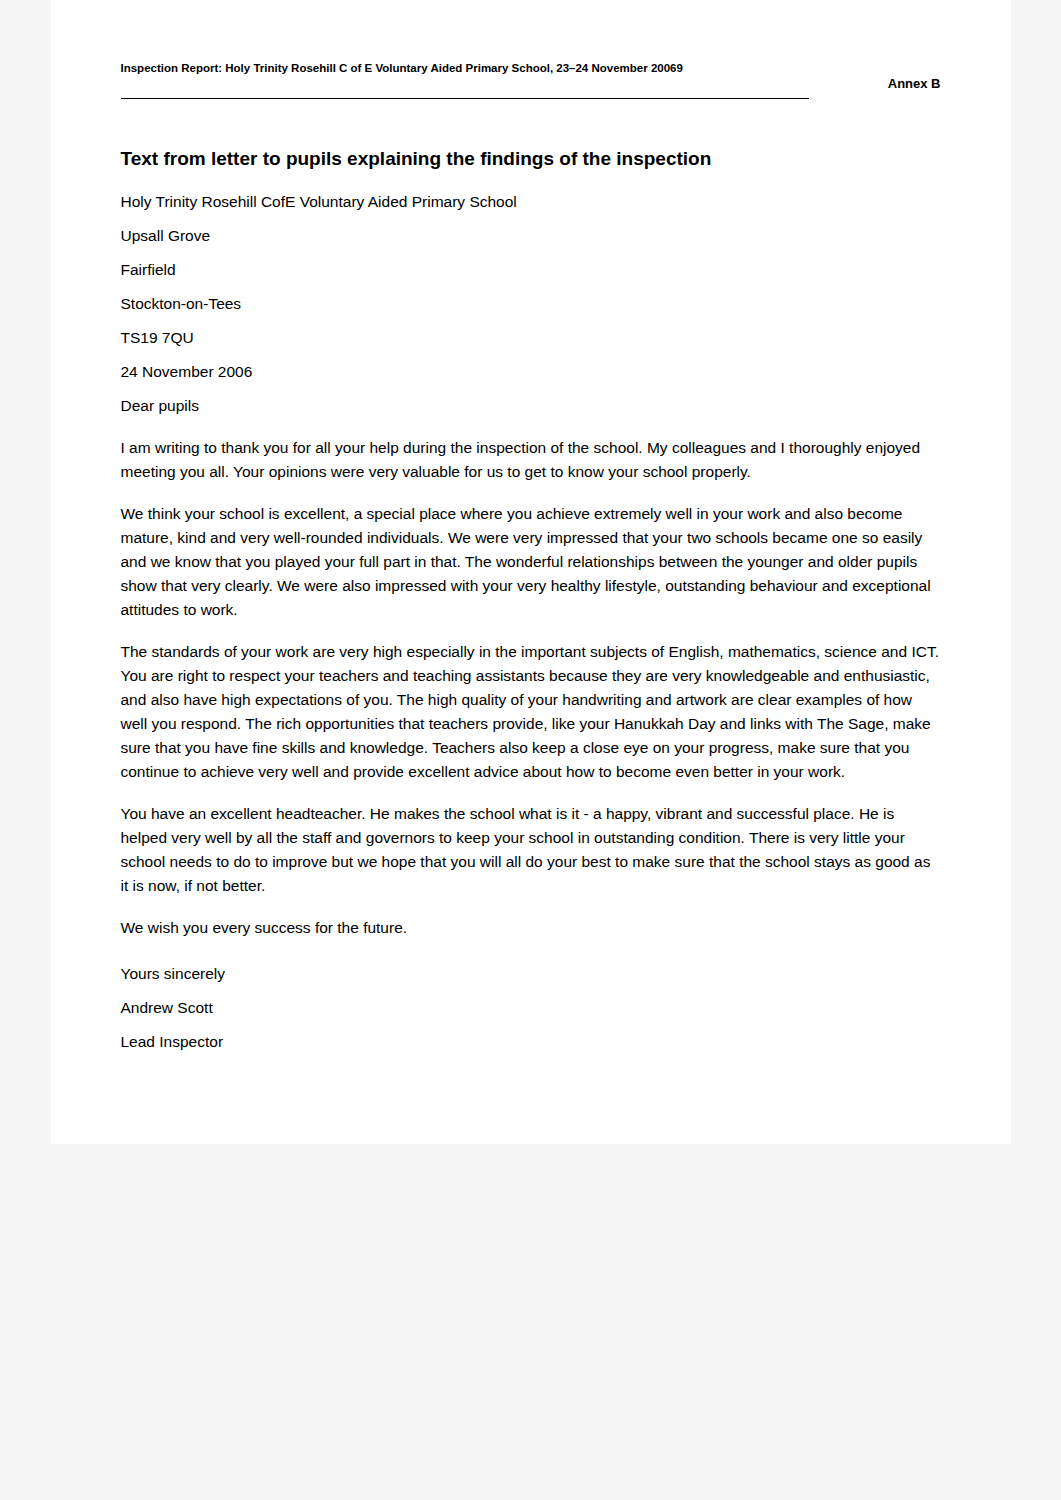Inspection Report: Holy Trinity Rosehill C of E Voluntary Aided Primary School, 23–24 November 20069
Annex B
Text from letter to pupils explaining the findings of the inspection
Holy Trinity Rosehill CofE Voluntary Aided Primary School
Upsall Grove
Fairfield
Stockton-on-Tees
TS19 7QU
24 November 2006
Dear pupils
I am writing to thank you for all your help during the inspection of the school. My colleagues and I thoroughly enjoyed meeting you all. Your opinions were very valuable for us to get to know your school properly.
We think your school is excellent, a special place where you achieve extremely well in your work and also become mature, kind and very well-rounded individuals. We were very impressed that your two schools became one so easily and we know that you played your full part in that. The wonderful relationships between the younger and older pupils show that very clearly. We were also impressed with your very healthy lifestyle, outstanding behaviour and exceptional attitudes to work.
The standards of your work are very high especially in the important subjects of English, mathematics, science and ICT. You are right to respect your teachers and teaching assistants because they are very knowledgeable and enthusiastic, and also have high expectations of you. The high quality of your handwriting and artwork are clear examples of how well you respond. The rich opportunities that teachers provide, like your Hanukkah Day and links with The Sage, make sure that you have fine skills and knowledge. Teachers also keep a close eye on your progress, make sure that you continue to achieve very well and provide excellent advice about how to become even better in your work.
You have an excellent headteacher. He makes the school what is it - a happy, vibrant and successful place. He is helped very well by all the staff and governors to keep your school in outstanding condition. There is very little your school needs to do to improve but we hope that you will all do your best to make sure that the school stays as good as it is now, if not better.
We wish you every success for the future.
Yours sincerely
Andrew Scott
Lead Inspector